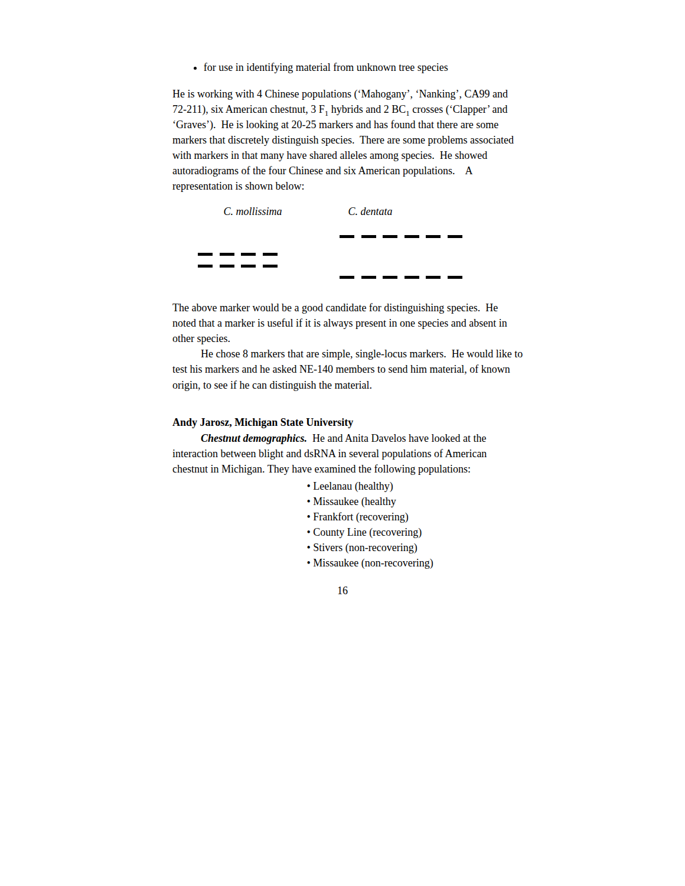for use in identifying material from unknown tree species
He is working with 4 Chinese populations (‘Mahogany’, ‘Nanking’, CA99 and 72-211), six American chestnut, 3 F1 hybrids and 2 BC1 crosses (‘Clapper’ and ‘Graves’). He is looking at 20-25 markers and has found that there are some markers that discretely distinguish species. There are some problems associated with markers in that many have shared alleles among species. He showed autoradiograms of the four Chinese and six American populations. A representation is shown below:
C. mollissima C. dentata
The above marker would be a good candidate for distinguishing species. He noted that a marker is useful if it is always present in one species and absent in other species.
He chose 8 markers that are simple, single-locus markers. He would like to test his markers and he asked NE-140 members to send him material, of known origin, to see if he can distinguish the material.
Andy Jarosz, Michigan State University
Chestnut demographics. He and Anita Davelos have looked at the interaction between blight and dsRNA in several populations of American chestnut in Michigan. They have examined the following populations:
Leelanau (healthy)
Missaukee (healthy
Frankfort (recovering)
County Line (recovering)
Stivers (non-recovering)
Missaukee (non-recovering)
16